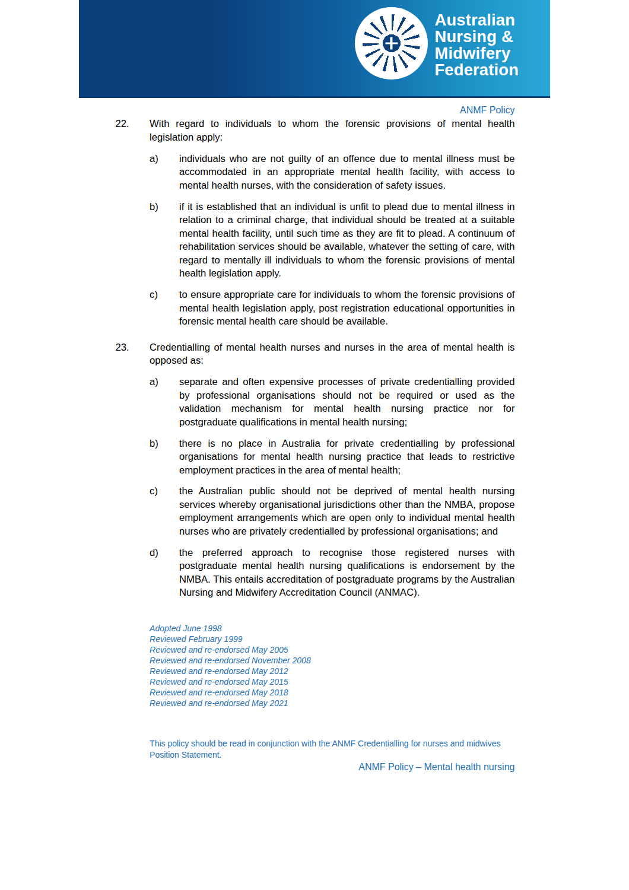Australian Nursing & Midwifery Federation
ANMF Policy
22.
With regard to individuals to whom the forensic provisions of mental health legislation apply:
a)
individuals who are not guilty of an offence due to mental illness must be accommodated in an appropriate mental health facility, with access to mental health nurses, with the consideration of safety issues.
b)
if it is established that an individual is unfit to plead due to mental illness in relation to a criminal charge, that individual should be treated at a suitable mental health facility, until such time as they are fit to plead. A continuum of rehabilitation services should be available, whatever the setting of care, with regard to mentally ill individuals to whom the forensic provisions of mental health legislation apply.
c)
to ensure appropriate care for individuals to whom the forensic provisions of mental health legislation apply, post registration educational opportunities in forensic mental health care should be available.
23.
Credentialling of mental health nurses and nurses in the area of mental health is opposed as:
a)
separate and often expensive processes of private credentialling provided by professional organisations should not be required or used as the validation mechanism for mental health nursing practice nor for postgraduate qualifications in mental health nursing;
b)
there is no place in Australia for private credentialling by professional organisations for mental health nursing practice that leads to restrictive employment practices in the area of mental health;
c)
the Australian public should not be deprived of mental health nursing services whereby organisational jurisdictions other than the NMBA, propose employment arrangements which are open only to individual mental health nurses who are privately credentialled by professional organisations; and
d)
the preferred approach to recognise those registered nurses with postgraduate mental health nursing qualifications is endorsement by the NMBA. This entails accreditation of postgraduate programs by the Australian Nursing and Midwifery Accreditation Council (ANMAC).
Adopted June 1998
Reviewed February 1999
Reviewed and re-endorsed May 2005
Reviewed and re-endorsed November 2008
Reviewed and re-endorsed May 2012
Reviewed and re-endorsed May 2015
Reviewed and re-endorsed May 2018
Reviewed and re-endorsed May 2021
This policy should be read in conjunction with the ANMF Credentialling for nurses and midwives Position Statement.
ANMF Policy – Mental health nursing